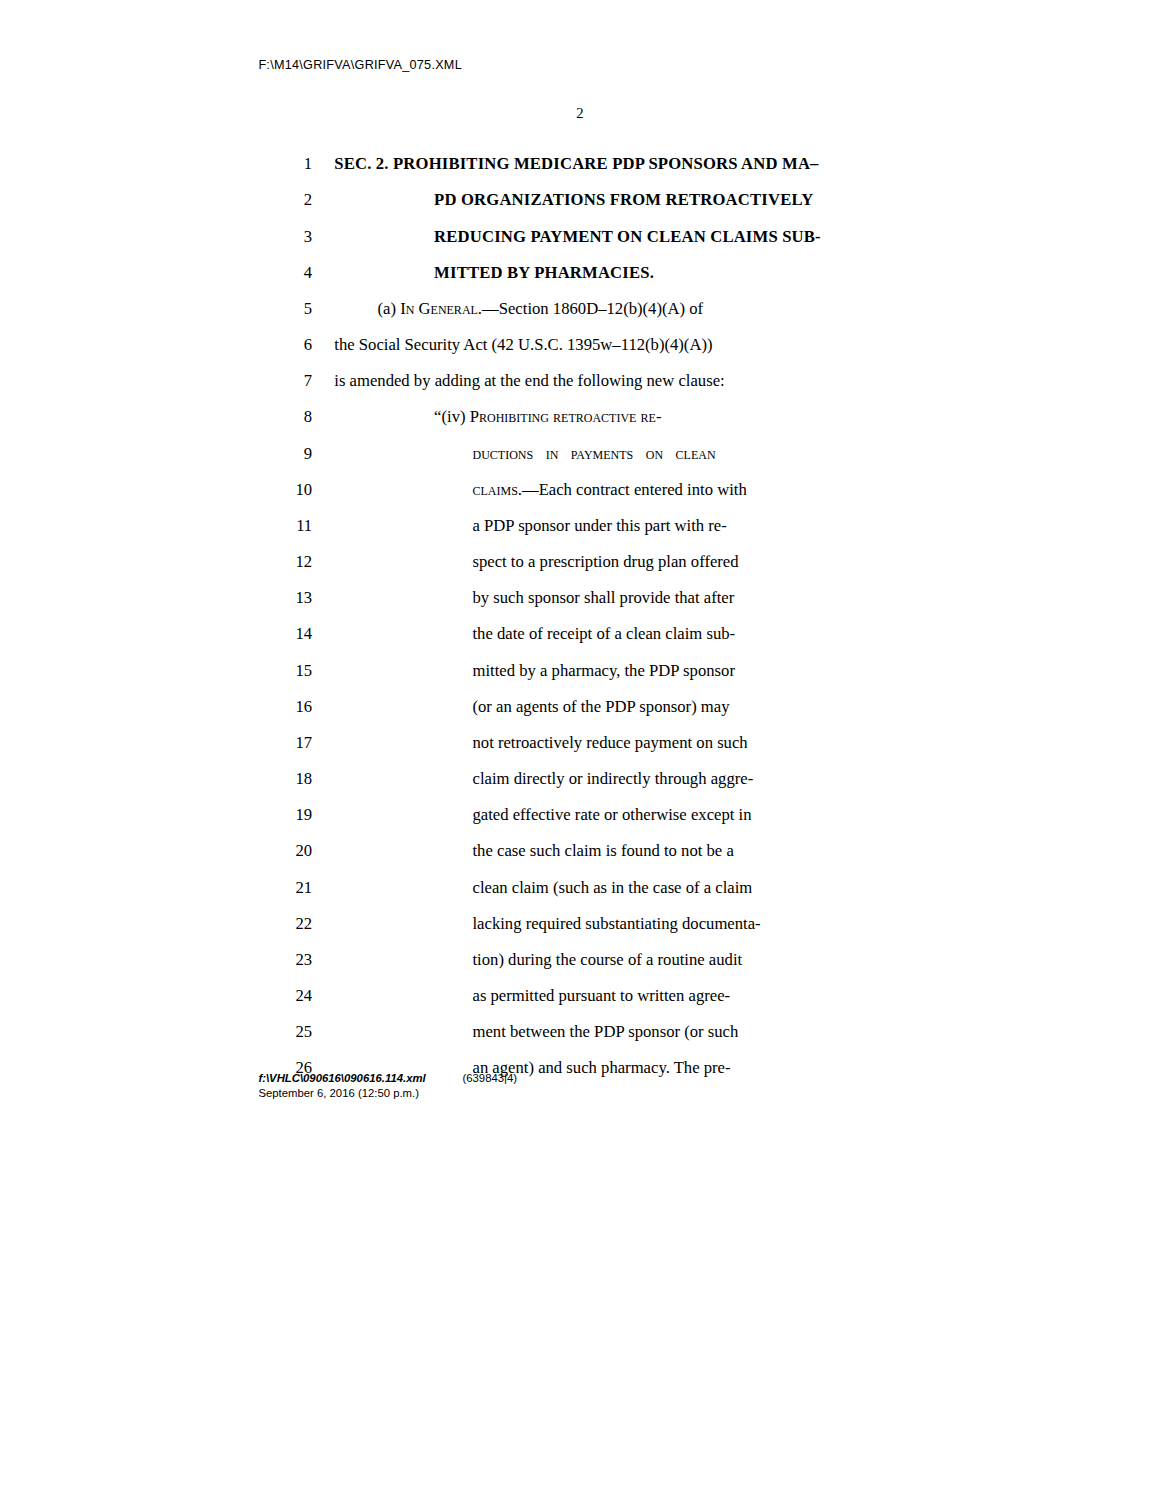F:\M14\GRIFVA\GRIFVA_075.XML
2
| 1 | SEC. 2. PROHIBITING MEDICARE PDP SPONSORS AND MA– |
| 2 | PD ORGANIZATIONS FROM RETROACTIVELY |
| 3 | REDUCING PAYMENT ON CLEAN CLAIMS SUB- |
| 4 | MITTED BY PHARMACIES. |
| 5 | (a) In General. —Section 1860D–12(b)(4)(A) of |
| 6 | the Social Security Act (42 U.S.C. 1395w–112(b)(4)(A)) |
| 7 | is amended by adding at the end the following new clause: |
| 8 | “(iv) Prohibiting retroactive re- |
| 9 | ductions in payments on clean |
| 10 | claims. —Each contract entered into with |
| 11 | a PDP sponsor under this part with re- |
| 12 | spect to a prescription drug plan offered |
| 13 | by such sponsor shall provide that after |
| 14 | the date of receipt of a clean claim sub- |
| 15 | mitted by a pharmacy, the PDP sponsor |
| 16 | (or an agents of the PDP sponsor) may |
| 17 | not retroactively reduce payment on such |
| 18 | claim directly or indirectly through aggre- |
| 19 | gated effective rate or otherwise except in |
| 20 | the case such claim is found to not be a |
| 21 | clean claim (such as in the case of a claim |
| 22 | lacking required substantiating documenta- |
| 23 | tion) during the course of a routine audit |
| 24 | as permitted pursuant to written agree- |
| 25 | ment between the PDP sponsor (or such |
| 26 | an agent) and such pharmacy. The pre- |
f:\VHLC\090616\090616.114.xml (639843|4)
September 6, 2016 (12:50 p.m.)